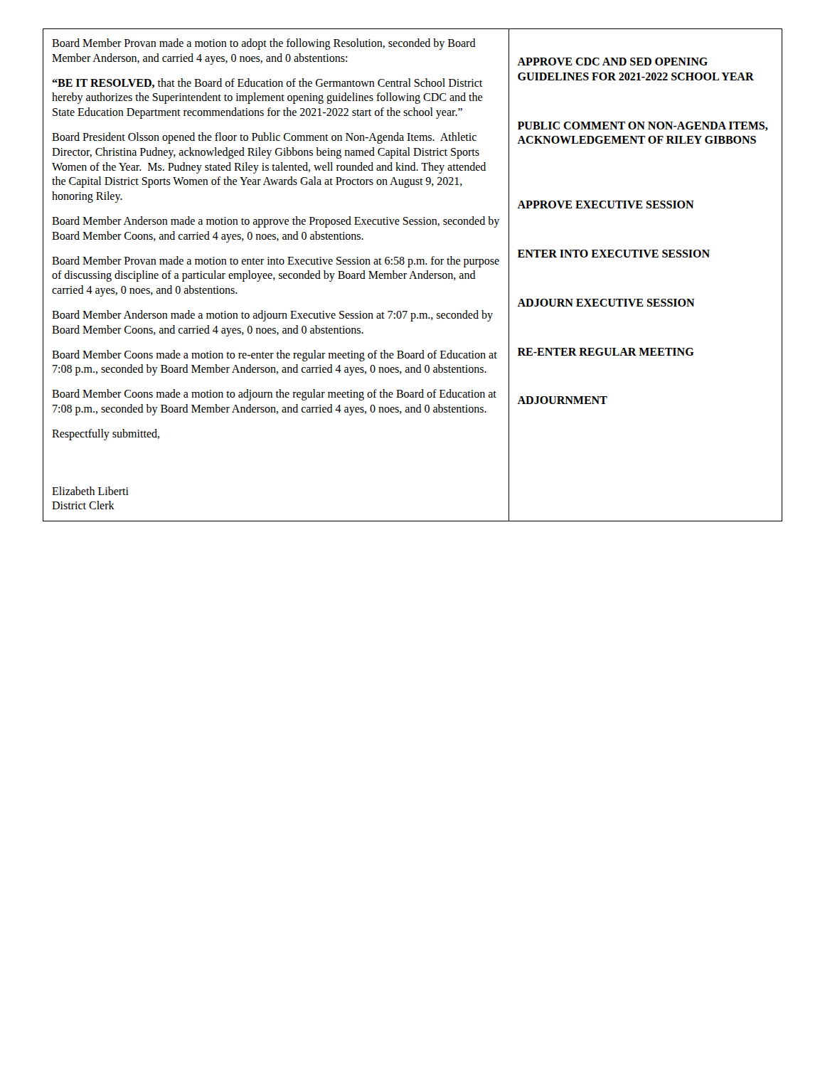| Board Member Provan made a motion to adopt the following Resolution, seconded by Board Member Anderson, and carried 4 ayes, 0 noes, and 0 abstentions: “BE IT RESOLVED, that the Board of Education of the Germantown Central School District hereby authorizes the Superintendent to implement opening guidelines following CDC and the State Education Department recommendations for the 2021-2022 start of the school year.” Board President Olsson opened the floor to Public Comment on Non-Agenda Items. Athletic Director, Christina Pudney, acknowledged Riley Gibbons being named Capital District Sports Women of the Year. Ms. Pudney stated Riley is talented, well rounded and kind. They attended the Capital District Sports Women of the Year Awards Gala at Proctors on August 9, 2021, honoring Riley. Board Member Anderson made a motion to approve the Proposed Executive Session, seconded by Board Member Coons, and carried 4 ayes, 0 noes, and 0 abstentions. Board Member Provan made a motion to enter into Executive Session at 6:58 p.m. for the purpose of discussing discipline of a particular employee, seconded by Board Member Anderson, and carried 4 ayes, 0 noes, and 0 abstentions. Board Member Anderson made a motion to adjourn Executive Session at 7:07 p.m., seconded by Board Member Coons, and carried 4 ayes, 0 noes, and 0 abstentions. Board Member Coons made a motion to re-enter the regular meeting of the Board of Education at 7:08 p.m., seconded by Board Member Anderson, and carried 4 ayes, 0 noes, and 0 abstentions. Board Member Coons made a motion to adjourn the regular meeting of the Board of Education at 7:08 p.m., seconded by Board Member Anderson, and carried 4 ayes, 0 noes, and 0 abstentions. Respectfully submitted, Elizabeth Liberti District Clerk | Approve CDC and SED Opening Guidelines for 2021-2022 School Year Public Comment on Non-Agenda Items, Acknowledgement of Riley Gibbons Approve Executive Session Enter into Executive Session Adjourn Executive Session Re-enter Regular Meeting Adjournment |